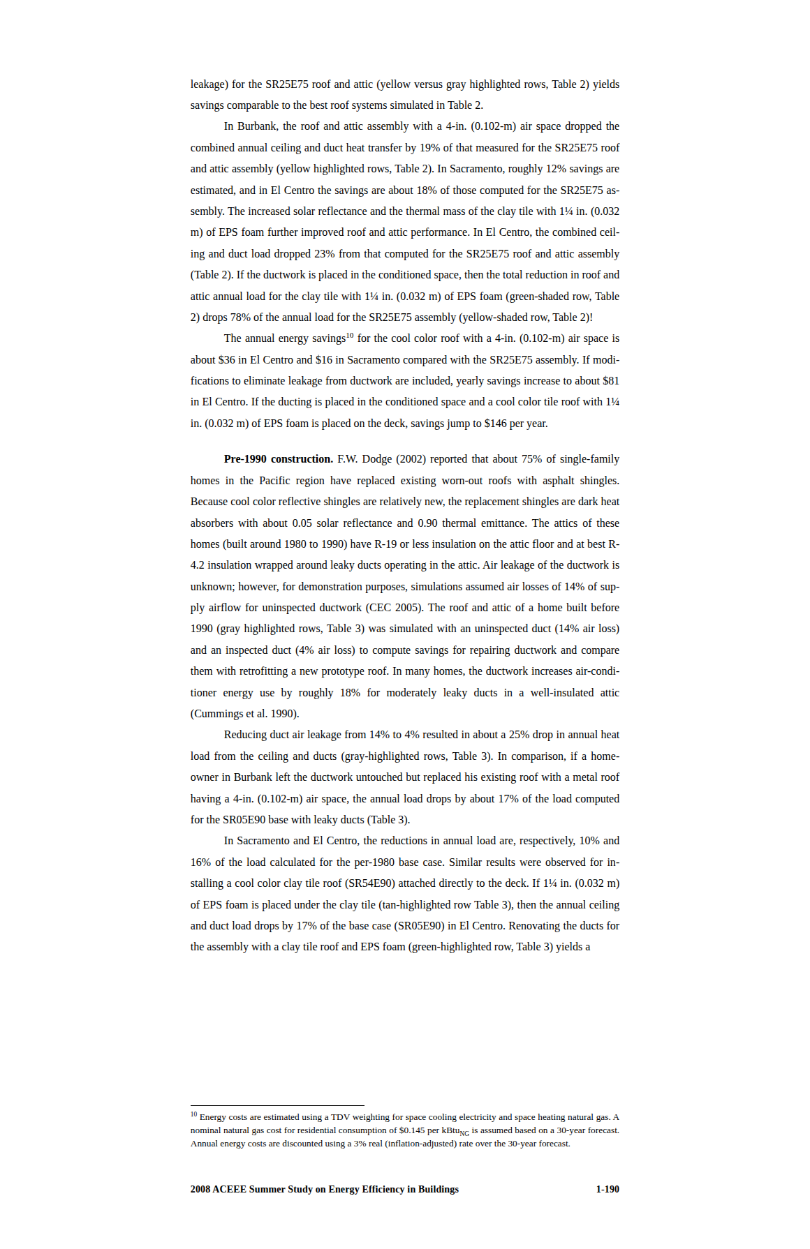leakage) for the SR25E75 roof and attic (yellow versus gray highlighted rows, Table 2) yields savings comparable to the best roof systems simulated in Table 2.
In Burbank, the roof and attic assembly with a 4-in. (0.102-m) air space dropped the combined annual ceiling and duct heat transfer by 19% of that measured for the SR25E75 roof and attic assembly (yellow highlighted rows, Table 2). In Sacramento, roughly 12% savings are estimated, and in El Centro the savings are about 18% of those computed for the SR25E75 assembly. The increased solar reflectance and the thermal mass of the clay tile with 1¼ in. (0.032 m) of EPS foam further improved roof and attic performance. In El Centro, the combined ceiling and duct load dropped 23% from that computed for the SR25E75 roof and attic assembly (Table 2). If the ductwork is placed in the conditioned space, then the total reduction in roof and attic annual load for the clay tile with 1¼ in. (0.032 m) of EPS foam (green-shaded row, Table 2) drops 78% of the annual load for the SR25E75 assembly (yellow-shaded row, Table 2)!
The annual energy savings10 for the cool color roof with a 4-in. (0.102-m) air space is about $36 in El Centro and $16 in Sacramento compared with the SR25E75 assembly. If modifications to eliminate leakage from ductwork are included, yearly savings increase to about $81 in El Centro. If the ducting is placed in the conditioned space and a cool color tile roof with 1¼ in. (0.032 m) of EPS foam is placed on the deck, savings jump to $146 per year.
Pre-1990 construction. F.W. Dodge (2002) reported that about 75% of single-family homes in the Pacific region have replaced existing worn-out roofs with asphalt shingles. Because cool color reflective shingles are relatively new, the replacement shingles are dark heat absorbers with about 0.05 solar reflectance and 0.90 thermal emittance. The attics of these homes (built around 1980 to 1990) have R-19 or less insulation on the attic floor and at best R-4.2 insulation wrapped around leaky ducts operating in the attic. Air leakage of the ductwork is unknown; however, for demonstration purposes, simulations assumed air losses of 14% of supply airflow for uninspected ductwork (CEC 2005). The roof and attic of a home built before 1990 (gray highlighted rows, Table 3) was simulated with an uninspected duct (14% air loss) and an inspected duct (4% air loss) to compute savings for repairing ductwork and compare them with retrofitting a new prototype roof. In many homes, the ductwork increases air-conditioner energy use by roughly 18% for moderately leaky ducts in a well-insulated attic (Cummings et al. 1990).
Reducing duct air leakage from 14% to 4% resulted in about a 25% drop in annual heat load from the ceiling and ducts (gray-highlighted rows, Table 3). In comparison, if a homeowner in Burbank left the ductwork untouched but replaced his existing roof with a metal roof having a 4-in. (0.102-m) air space, the annual load drops by about 17% of the load computed for the SR05E90 base with leaky ducts (Table 3).
In Sacramento and El Centro, the reductions in annual load are, respectively, 10% and 16% of the load calculated for the per-1980 base case. Similar results were observed for installing a cool color clay tile roof (SR54E90) attached directly to the deck. If 1¼ in. (0.032 m) of EPS foam is placed under the clay tile (tan-highlighted row Table 3), then the annual ceiling and duct load drops by 17% of the base case (SR05E90) in El Centro. Renovating the ducts for the assembly with a clay tile roof and EPS foam (green-highlighted row, Table 3) yields a
10 Energy costs are estimated using a TDV weighting for space cooling electricity and space heating natural gas. A nominal natural gas cost for residential consumption of $0.145 per kBtuNG is assumed based on a 30-year forecast. Annual energy costs are discounted using a 3% real (inflation-adjusted) rate over the 30-year forecast.
2008 ACEEE Summer Study on Energy Efficiency in Buildings 1-190